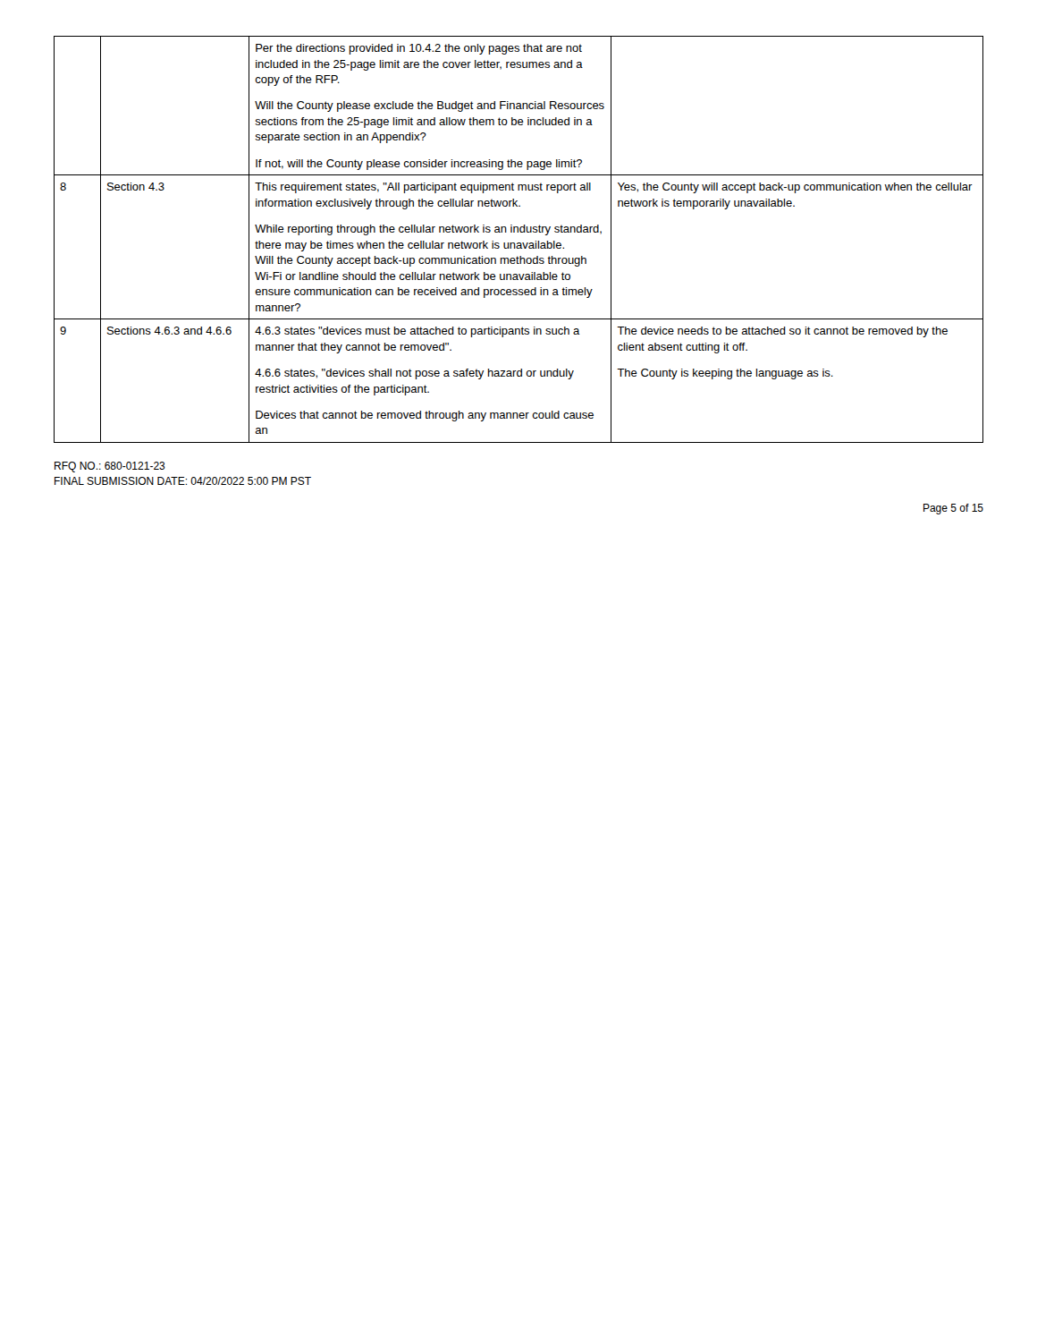| | | Per the directions provided in 10.4.2 the only pages that are not included in the 25-page limit are the cover letter, resumes and a copy of the RFP. Will the County please exclude the Budget and Financial Resources sections from the 25-page limit and allow them to be included in a separate section in an Appendix? If not, will the County please consider increasing the page limit? | |
| 8 | Section 4.3 | This requirement states, "All participant equipment must report all information exclusively through the cellular network. While reporting through the cellular network is an industry standard, there may be times when the cellular network is unavailable. Will the County accept back-up communication methods through Wi-Fi or landline should the cellular network be unavailable to ensure communication can be received and processed in a timely manner? | Yes, the County will accept back-up communication when the cellular network is temporarily unavailable. |
| 9 | Sections 4.6.3 and 4.6.6 | 4.6.3 states "devices must be attached to participants in such a manner that they cannot be removed". 4.6.6 states, "devices shall not pose a safety hazard or unduly restrict activities of the participant. Devices that cannot be removed through any manner could cause an | The device needs to be attached so it cannot be removed by the client absent cutting it off. The County is keeping the language as is. |
RFQ NO.: 680-0121-23
FINAL SUBMISSION DATE: 04/20/2022 5:00 PM PST
Page 5 of 15